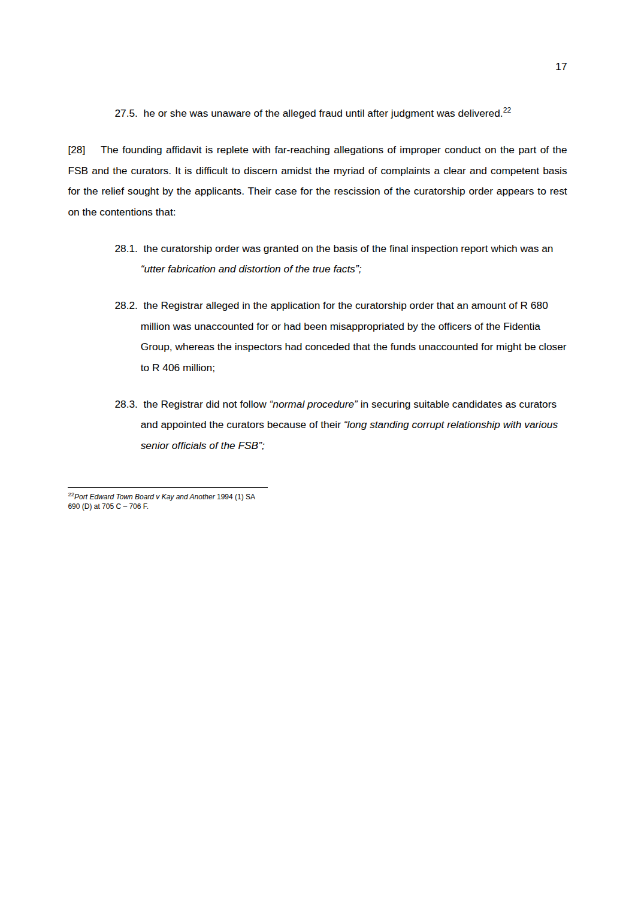17
27.5. he or she was unaware of the alleged fraud until after judgment was delivered.22
[28] The founding affidavit is replete with far-reaching allegations of improper conduct on the part of the FSB and the curators. It is difficult to discern amidst the myriad of complaints a clear and competent basis for the relief sought by the applicants. Their case for the rescission of the curatorship order appears to rest on the contentions that:
28.1. the curatorship order was granted on the basis of the final inspection report which was an “utter fabrication and distortion of the true facts”;
28.2. the Registrar alleged in the application for the curatorship order that an amount of R 680 million was unaccounted for or had been misappropriated by the officers of the Fidentia Group, whereas the inspectors had conceded that the funds unaccounted for might be closer to R 406 million;
28.3. the Registrar did not follow “normal procedure” in securing suitable candidates as curators and appointed the curators because of their “long standing corrupt relationship with various senior officials of the FSB”;
22Port Edward Town Board v Kay and Another 1994 (1) SA 690 (D) at 705 C – 706 F.